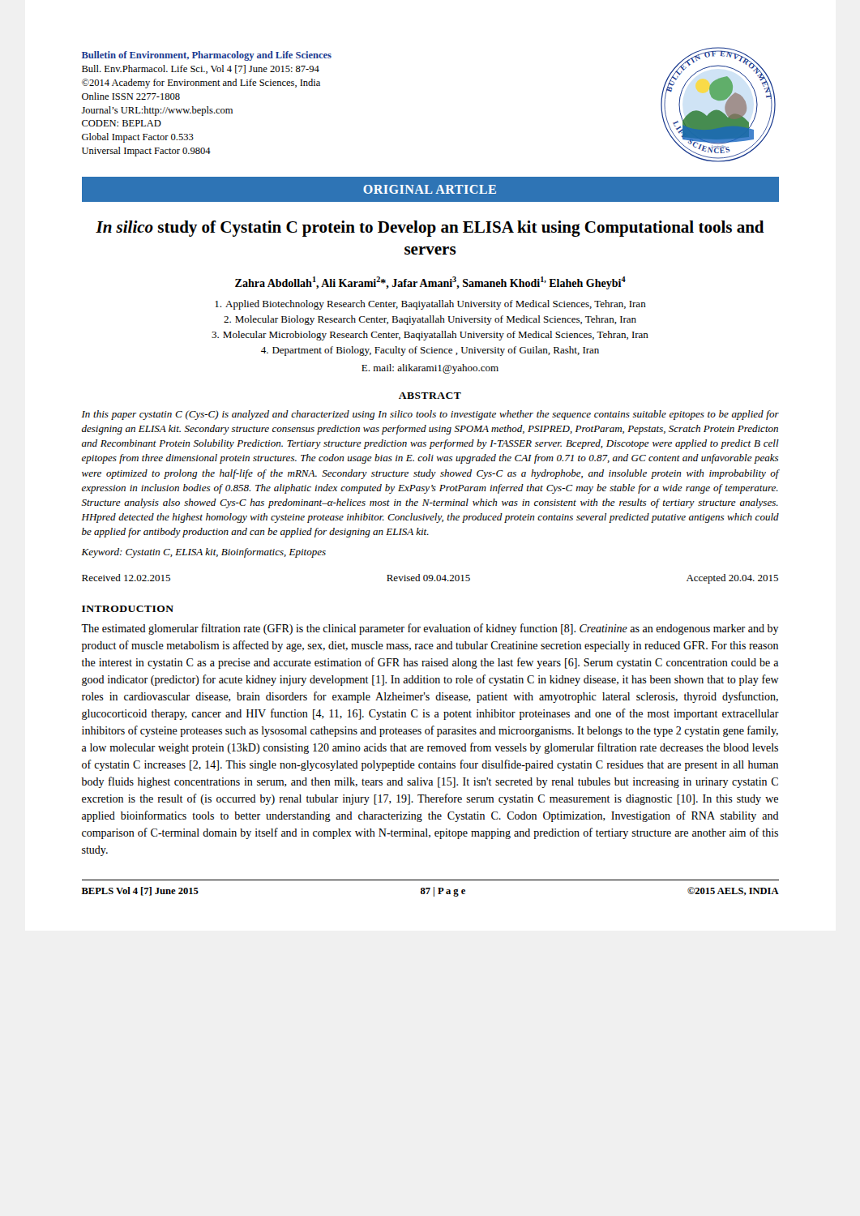Bulletin of Environment, Pharmacology and Life Sciences
Bull. Env.Pharmacol. Life Sci., Vol 4 [7] June 2015: 87-94
©2014 Academy for Environment and Life Sciences, India
Online ISSN 2277-1808
Journal’s URL:http://www.bepls.com
CODEN: BEPLAD
Global Impact Factor 0.533
Universal Impact Factor 0.9804
BULLETIN OF ENVIRONMENT PHARMACOLOGY AND LIFE SCIENCES Australia
ORIGINAL ARTICLE
In silico study of Cystatin C protein to Develop an ELISA kit using Computational tools and servers
Zahra Abdollah1, Ali Karami2*, Jafar Amani3, Samaneh Khodi1, Elaheh Gheybi4
1. Applied Biotechnology Research Center, Baqiyatallah University of Medical Sciences, Tehran, Iran
2. Molecular Biology Research Center, Baqiyatallah University of Medical Sciences, Tehran, Iran
3. Molecular Microbiology Research Center, Baqiyatallah University of Medical Sciences, Tehran, Iran
4. Department of Biology, Faculty of Science , University of Guilan, Rasht, Iran
E. mail: alikarami1@yahoo.com
ABSTRACT
In this paper cystatin C (Cys-C) is analyzed and characterized using In silico tools to investigate whether the sequence contains suitable epitopes to be applied for designing an ELISA kit. Secondary structure consensus prediction was performed using SPOMA method, PSIPRED, ProtParam, Pepstats, Scratch Protein Predicton and Recombinant Protein Solubility Prediction. Tertiary structure prediction was performed by I-TASSER server. Bcepred, Discotope were applied to predict B cell epitopes from three dimensional protein structures. The codon usage bias in E. coli was upgraded the CAI from 0.71 to 0.87, and GC content and unfavorable peaks were optimized to prolong the half-life of the mRNA. Secondary structure study showed Cys-C as a hydrophobe, and insoluble protein with improbability of expression in inclusion bodies of 0.858. The aliphatic index computed by ExPasy’s ProtParam inferred that Cys-C may be stable for a wide range of temperature. Structure analysis also showed Cys-C has predominant–α-helices most in the N-terminal which was in consistent with the results of tertiary structure analyses. HHpred detected the highest homology with cysteine protease inhibitor. Conclusively, the produced protein contains several predicted putative antigens which could be applied for antibody production and can be applied for designing an ELISA kit.
Keyword: Cystatin C, ELISA kit, Bioinformatics, Epitopes
Received 12.02.2015 Revised 09.04.2015 Accepted 20.04. 2015
INTRODUCTION
The estimated glomerular filtration rate (GFR) is the clinical parameter for evaluation of kidney function [8]. Creatinine as an endogenous marker and by product of muscle metabolism is affected by age, sex, diet, muscle mass, race and tubular Creatinine secretion especially in reduced GFR. For this reason the interest in cystatin C as a precise and accurate estimation of GFR has raised along the last few years [6]. Serum cystatin C concentration could be a good indicator (predictor) for acute kidney injury development [1]. In addition to role of cystatin C in kidney disease, it has been shown that to play few roles in cardiovascular disease, brain disorders for example Alzheimer's disease, patient with amyotrophic lateral sclerosis, thyroid dysfunction, glucocorticoid therapy, cancer and HIV function [4, 11, 16]. Cystatin C is a potent inhibitor proteinases and one of the most important extracellular inhibitors of cysteine proteases such as lysosomal cathepsins and proteases of parasites and microorganisms. It belongs to the type 2 cystatin gene family, a low molecular weight protein (13kD) consisting 120 amino acids that are removed from vessels by glomerular filtration rate decreases the blood levels of cystatin C increases [2, 14]. This single non-glycosylated polypeptide contains four disulfide-paired cystatin C residues that are present in all human body fluids highest concentrations in serum, and then milk, tears and saliva [15]. It isn't secreted by renal tubules but increasing in urinary cystatin C excretion is the result of (is occurred by) renal tubular injury [17, 19]. Therefore serum cystatin C measurement is diagnostic [10]. In this study we applied bioinformatics tools to better understanding and characterizing the Cystatin C. Codon Optimization, Investigation of RNA stability and comparison of C-terminal domain by itself and in complex with N-terminal, epitope mapping and prediction of tertiary structure are another aim of this study.
BEPLS Vol 4 [7] June 2015 87 | P a g e ©2015 AELS, INDIA